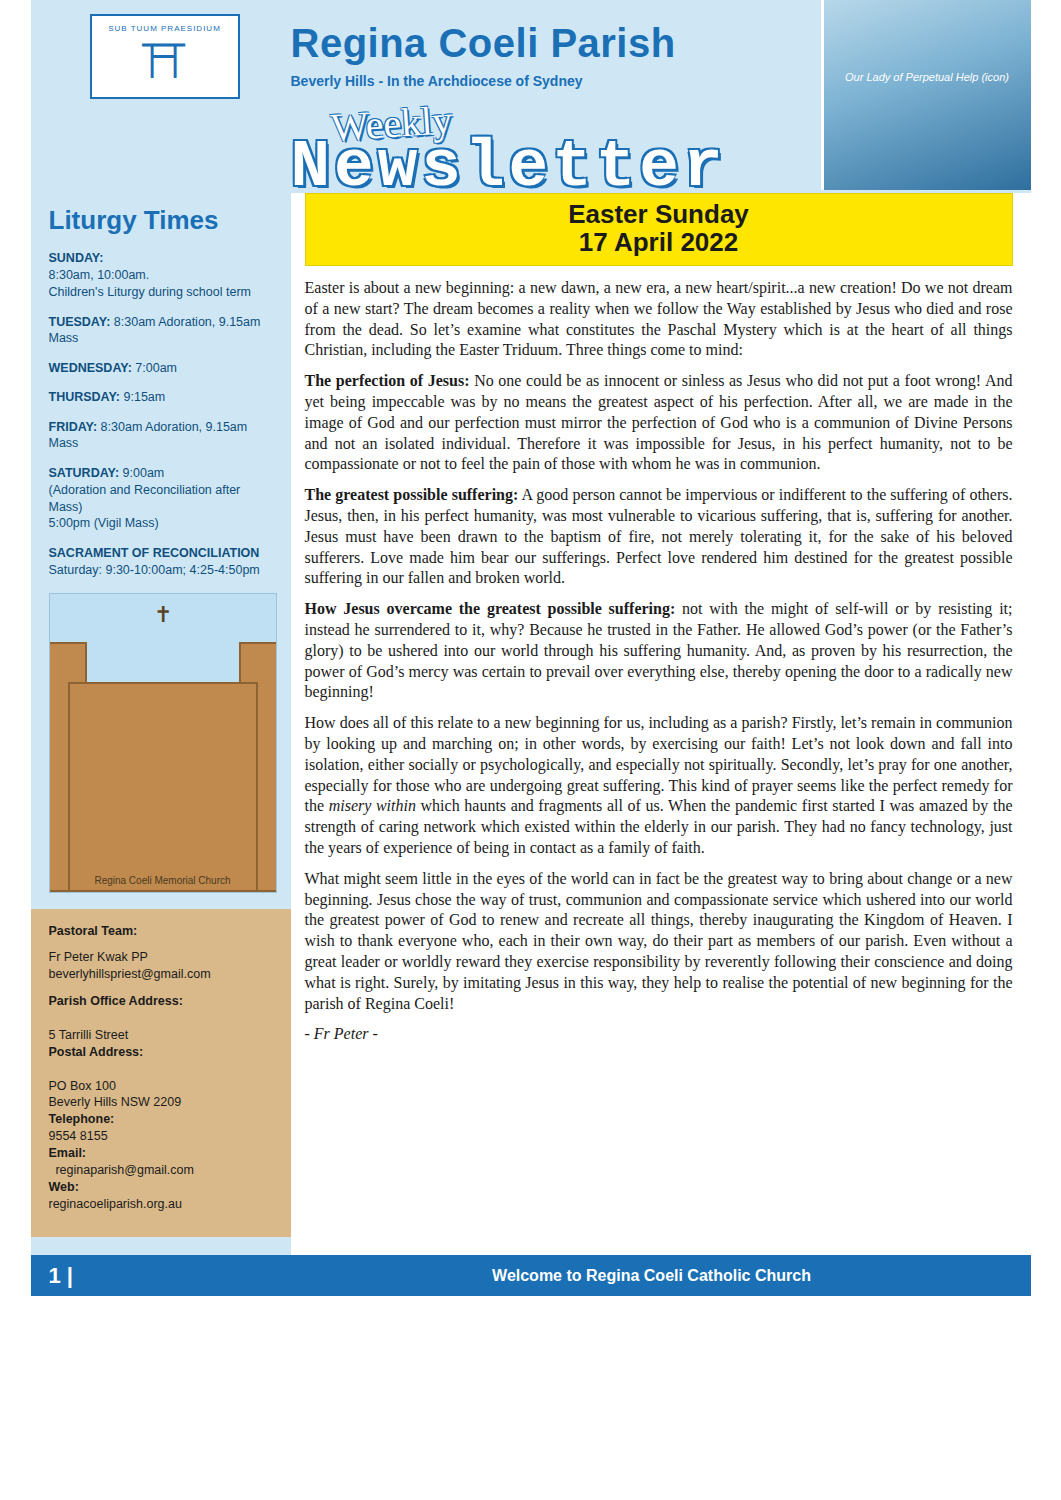Sub Tuum Praesidium
⛩
Regina Coeli Parish
Beverly Hills - In the Archdiocese of Sydney
Weekly Newsletter
Our Lady of Perpetual Help (icon)
Liturgy Times
SUNDAY:
8:30am, 10:00am.
Children's Liturgy during school term
TUESDAY: 8:30am Adoration, 9.15am Mass
WEDNESDAY: 7:00am
THURSDAY: 9:15am
FRIDAY: 8:30am Adoration, 9.15am Mass
SATURDAY: 9:00am
(Adoration and Reconciliation after Mass)
5:00pm (Vigil Mass)
SACRAMENT OF RECONCILIATION
Saturday: 9:30-10:00am; 4:25-4:50pm
✝
Regina Coeli Memorial Church
Pastoral Team:
Fr Peter Kwak PP
beverlyhillspriest@gmail.com
Parish Office Address:
5 Tarrilli Street
Postal Address:
PO Box 100
Beverly Hills NSW 2209
Telephone: 9554 8155
Email: reginaparish@gmail.com
Web: reginacoeliparish.org.au
Easter Sunday
17 April 2022
Easter is about a new beginning: a new dawn, a new era, a new heart/spirit...a new creation! Do we not dream of a new start? The dream becomes a reality when we follow the Way established by Jesus who died and rose from the dead. So let’s examine what constitutes the Paschal Mystery which is at the heart of all things Christian, including the Easter Triduum. Three things come to mind:
The perfection of Jesus: No one could be as innocent or sinless as Jesus who did not put a foot wrong! And yet being impeccable was by no means the greatest aspect of his perfection. After all, we are made in the image of God and our perfection must mirror the perfection of God who is a communion of Divine Persons and not an isolated individual. Therefore it was impossible for Jesus, in his perfect humanity, not to be compassionate or not to feel the pain of those with whom he was in communion.
The greatest possible suffering: A good person cannot be impervious or indifferent to the suffering of others. Jesus, then, in his perfect humanity, was most vulnerable to vicarious suffering, that is, suffering for another. Jesus must have been drawn to the baptism of fire, not merely tolerating it, for the sake of his beloved sufferers. Love made him bear our sufferings. Perfect love rendered him destined for the greatest possible suffering in our fallen and broken world.
How Jesus overcame the greatest possible suffering: not with the might of self-will or by resisting it; instead he surrendered to it, why? Because he trusted in the Father. He allowed God’s power (or the Father’s glory) to be ushered into our world through his suffering humanity. And, as proven by his resurrection, the power of God’s mercy was certain to prevail over everything else, thereby opening the door to a radically new beginning!
How does all of this relate to a new beginning for us, including as a parish? Firstly, let’s remain in communion by looking up and marching on; in other words, by exercising our faith! Let’s not look down and fall into isolation, either socially or psychologically, and especially not spiritually. Secondly, let’s pray for one another, especially for those who are undergoing great suffering. This kind of prayer seems like the perfect remedy for the misery within which haunts and fragments all of us. When the pandemic first started I was amazed by the strength of caring network which existed within the elderly in our parish. They had no fancy technology, just the years of experience of being in contact as a family of faith.
What might seem little in the eyes of the world can in fact be the greatest way to bring about change or a new beginning. Jesus chose the way of trust, communion and compassionate service which ushered into our world the greatest power of God to renew and recreate all things, thereby inaugurating the Kingdom of Heaven. I wish to thank everyone who, each in their own way, do their part as members of our parish. Even without a great leader or worldly reward they exercise responsibility by reverently following their conscience and doing what is right. Surely, by imitating Jesus in this way, they help to realise the potential of new beginning for the parish of Regina Coeli!
- Fr Peter -
1 |
Welcome to Regina Coeli Catholic Church